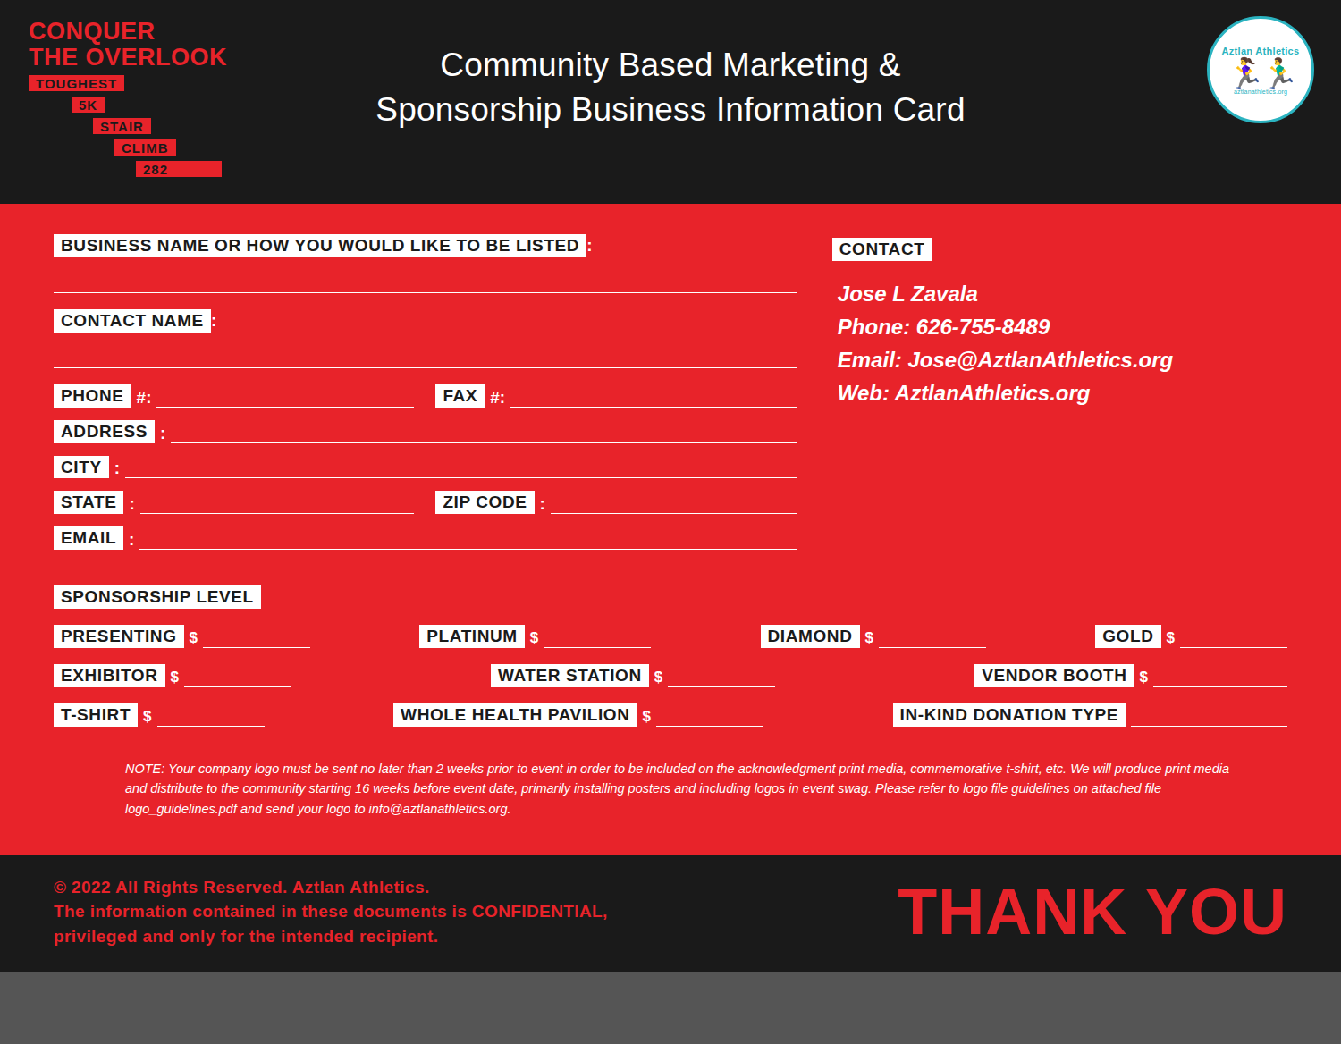CONQUER
THE OVERLOOK
TOUGHEST
5K
STAIR
CLIMB
282
Community Based Marketing &
Sponsorship Business Information Card
Aztlan Athletics
🏃‍♀️🏃‍♂️
aztlanathletics.org
BUSINESS NAME OR HOW YOU WOULD LIKE TO BE LISTED:
CONTACT NAME:
PHONE#:
FAX#:
ADDRESS:
CITY:
STATE:
ZIP CODE:
EMAIL:
CONTACT
Jose L Zavala
Phone: 626-755-8489
Email: Jose@AztlanAthletics.org
Web: AztlanAthletics.org
SPONSORSHIP LEVEL
PRESENTING$
PLATINUM$
DIAMOND$
GOLD$
EXHIBITOR$
WATER STATION$
VENDOR BOOTH$
T-SHIRT$
WHOLE HEALTH PAVILION$
IN-KIND DONATION TYPE
NOTE: Your company logo must be sent no later than 2 weeks prior to event in order to be included on the acknowledgment print media, commemorative t-shirt, etc. We will produce print media and distribute to the community starting 16 weeks before event date, primarily installing posters and including logos in event swag. Please refer to logo file guidelines on attached file logo_guidelines.pdf and send your logo to info@aztlanathletics.org.
© 2022 All Rights Reserved. Aztlan Athletics.
The information contained in these documents is CONFIDENTIAL,
privileged and only for the intended recipient.
THANK YOU